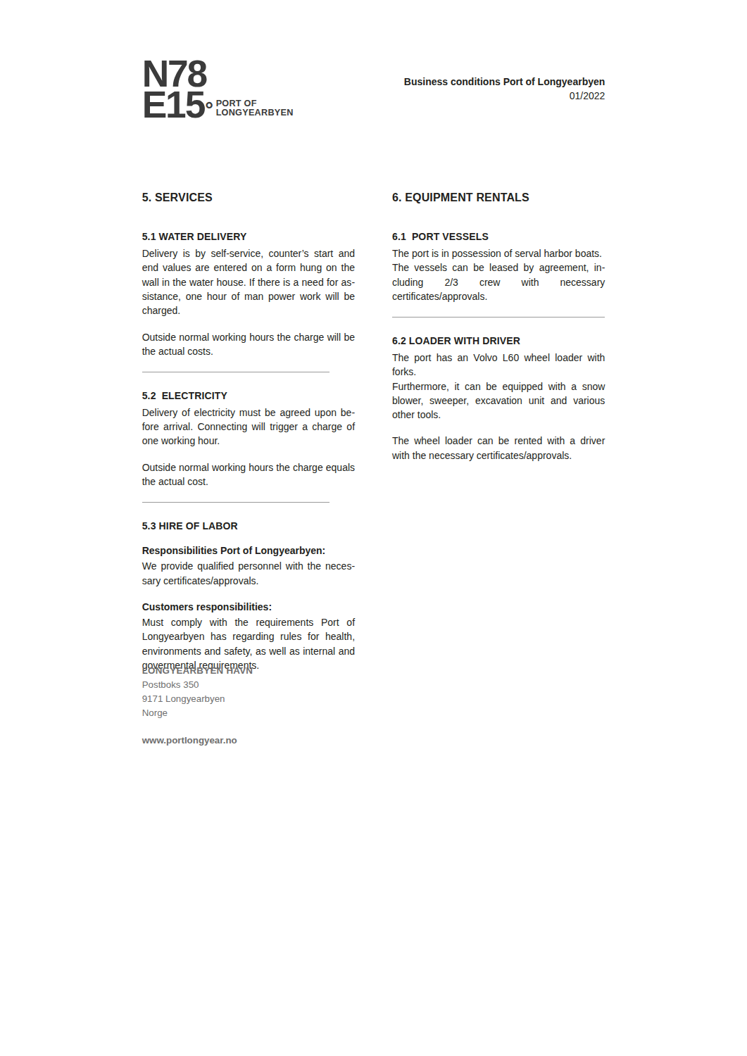N78
E15° PORT OF LONGYEARBYEN
Business conditions Port of Longyearbyen
01/2022
5. SERVICES
5.1 WATER DELIVERY
Delivery is by self-service, counter’s start and end values are entered on a form hung on the wall in the water house. If there is a need for assistance, one hour of man power work will be charged.
Outside normal working hours the charge will be the actual costs.
5.2 ELECTRICITY
Delivery of electricity must be agreed upon before arrival. Connecting will trigger a charge of one working hour.
Outside normal working hours the charge equals the actual cost.
5.3 HIRE OF LABOR
Responsibilities Port of Longyearbyen:
We provide qualified personnel with the necessary certificates/approvals.
Customers responsibilities:
Must comply with the requirements Port of Longyearbyen has regarding rules for health, environments and safety, as well as internal and govermental requirements.
6. EQUIPMENT RENTALS
6.1 PORT VESSELS
The port is in possession of serval harbor boats.
The vessels can be leased by agreement, including 2/3 crew with necessary certificates/approvals.
6.2 LOADER WITH DRIVER
The port has an Volvo L60 wheel loader with forks.
Furthermore, it can be equipped with a snow blower, sweeper, excavation unit and various other tools.
The wheel loader can be rented with a driver with the necessary certificates/approvals.
LONGYEARBYEN HAVN
Postboks 350
9171 Longyearbyen
Norge
www.portlongyear.no